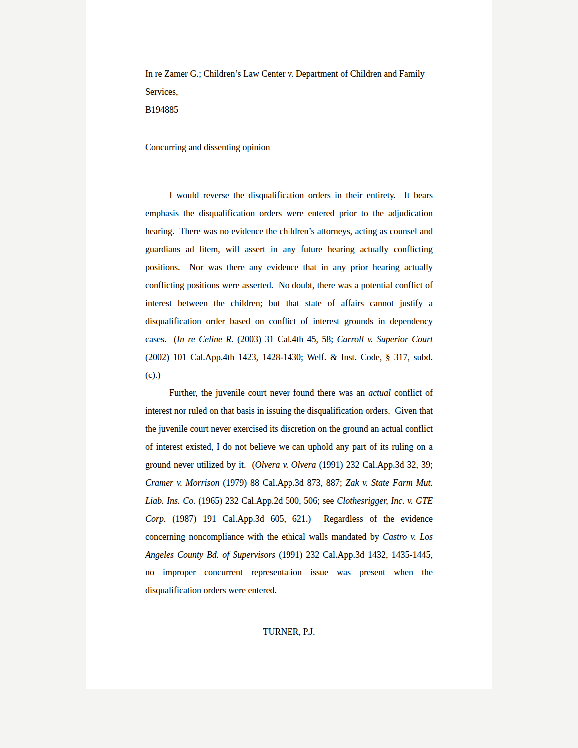In re Zamer G.; Children’s Law Center v. Department of Children and Family Services, B194885
Concurring and dissenting opinion
I would reverse the disqualification orders in their entirety. It bears emphasis the disqualification orders were entered prior to the adjudication hearing. There was no evidence the children’s attorneys, acting as counsel and guardians ad litem, will assert in any future hearing actually conflicting positions. Nor was there any evidence that in any prior hearing actually conflicting positions were asserted. No doubt, there was a potential conflict of interest between the children; but that state of affairs cannot justify a disqualification order based on conflict of interest grounds in dependency cases. (In re Celine R. (2003) 31 Cal.4th 45, 58; Carroll v. Superior Court (2002) 101 Cal.App.4th 1423, 1428-1430; Welf. & Inst. Code, § 317, subd. (c).)
Further, the juvenile court never found there was an actual conflict of interest nor ruled on that basis in issuing the disqualification orders. Given that the juvenile court never exercised its discretion on the ground an actual conflict of interest existed, I do not believe we can uphold any part of its ruling on a ground never utilized by it. (Olvera v. Olvera (1991) 232 Cal.App.3d 32, 39; Cramer v. Morrison (1979) 88 Cal.App.3d 873, 887; Zak v. State Farm Mut. Liab. Ins. Co. (1965) 232 Cal.App.2d 500, 506; see Clothesrigger, Inc. v. GTE Corp. (1987) 191 Cal.App.3d 605, 621.) Regardless of the evidence concerning noncompliance with the ethical walls mandated by Castro v. Los Angeles County Bd. of Supervisors (1991) 232 Cal.App.3d 1432, 1435-1445, no improper concurrent representation issue was present when the disqualification orders were entered.
TURNER, P.J.